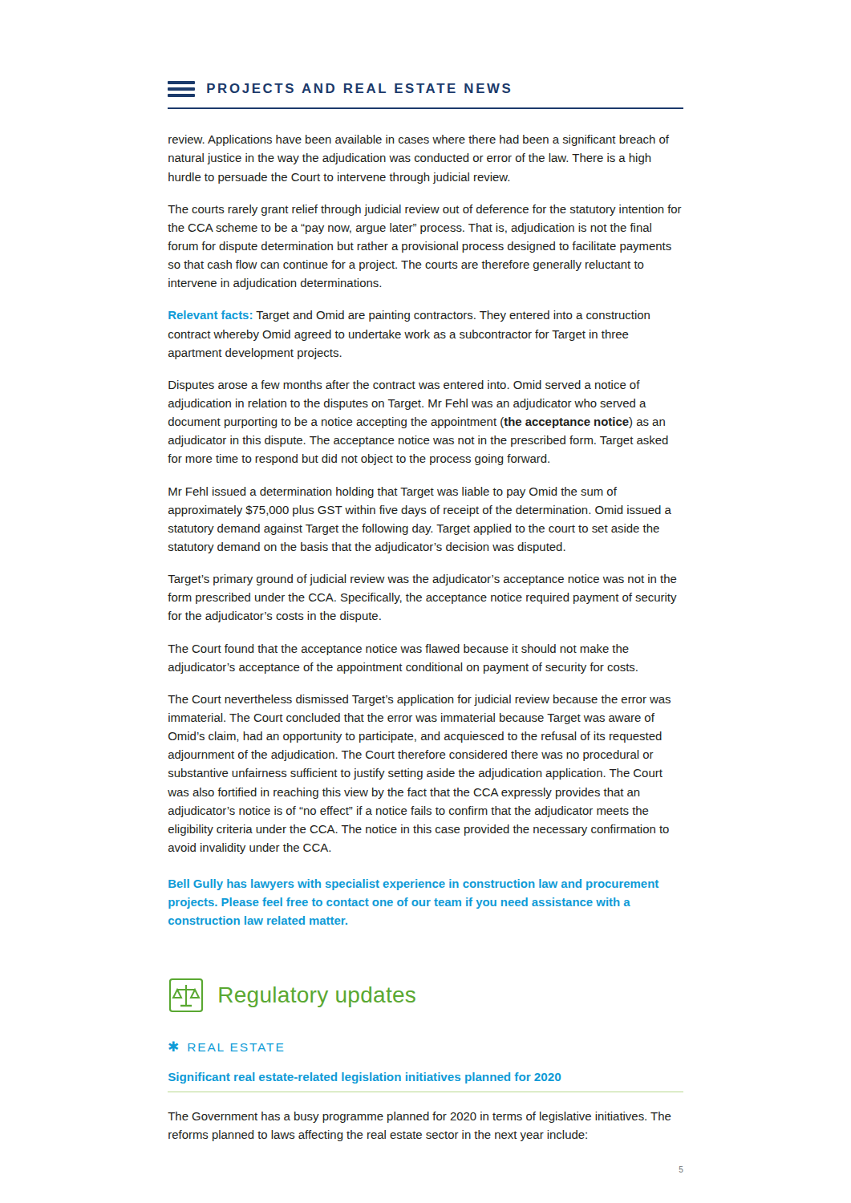Projects and Real Estate News
review. Applications have been available in cases where there had been a significant breach of natural justice in the way the adjudication was conducted or error of the law. There is a high hurdle to persuade the Court to intervene through judicial review.
The courts rarely grant relief through judicial review out of deference for the statutory intention for the CCA scheme to be a “pay now, argue later” process. That is, adjudication is not the final forum for dispute determination but rather a provisional process designed to facilitate payments so that cash flow can continue for a project. The courts are therefore generally reluctant to intervene in adjudication determinations.
Relevant facts: Target and Omid are painting contractors. They entered into a construction contract whereby Omid agreed to undertake work as a subcontractor for Target in three apartment development projects.
Disputes arose a few months after the contract was entered into. Omid served a notice of adjudication in relation to the disputes on Target. Mr Fehl was an adjudicator who served a document purporting to be a notice accepting the appointment (the acceptance notice) as an adjudicator in this dispute. The acceptance notice was not in the prescribed form. Target asked for more time to respond but did not object to the process going forward.
Mr Fehl issued a determination holding that Target was liable to pay Omid the sum of approximately $75,000 plus GST within five days of receipt of the determination. Omid issued a statutory demand against Target the following day. Target applied to the court to set aside the statutory demand on the basis that the adjudicator’s decision was disputed.
Target’s primary ground of judicial review was the adjudicator’s acceptance notice was not in the form prescribed under the CCA. Specifically, the acceptance notice required payment of security for the adjudicator’s costs in the dispute.
The Court found that the acceptance notice was flawed because it should not make the adjudicator’s acceptance of the appointment conditional on payment of security for costs.
The Court nevertheless dismissed Target’s application for judicial review because the error was immaterial. The Court concluded that the error was immaterial because Target was aware of Omid’s claim, had an opportunity to participate, and acquiesced to the refusal of its requested adjournment of the adjudication. The Court therefore considered there was no procedural or substantive unfairness sufficient to justify setting aside the adjudication application. The Court was also fortified in reaching this view by the fact that the CCA expressly provides that an adjudicator’s notice is of “no effect” if a notice fails to confirm that the adjudicator meets the eligibility criteria under the CCA. The notice in this case provided the necessary confirmation to avoid invalidity under the CCA.
Bell Gully has lawyers with specialist experience in construction law and procurement projects. Please feel free to contact one of our team if you need assistance with a construction law related matter.
Regulatory updates
✱
Real Estate
Significant real estate-related legislation initiatives planned for 2020
The Government has a busy programme planned for 2020 in terms of legislative initiatives. The reforms planned to laws affecting the real estate sector in the next year include:
5